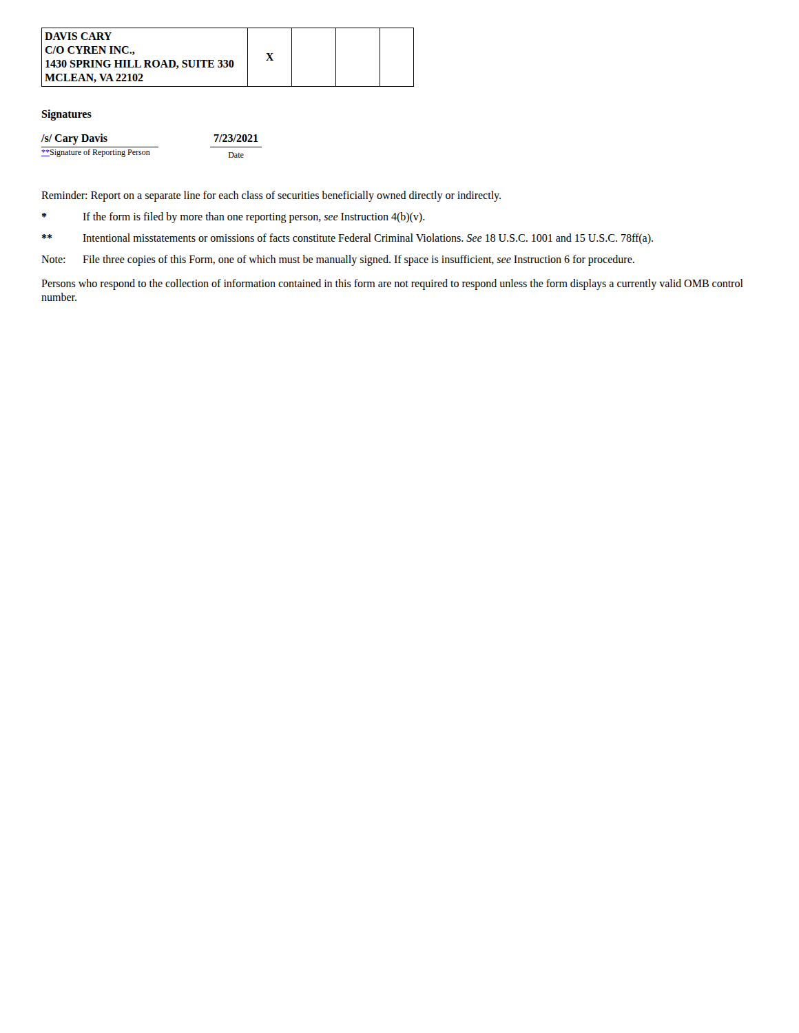| DAVIS CARY C/O CYREN INC., 1430 SPRING HILL ROAD, SUITE 330 MCLEAN, VA 22102 | X | | | |
Signatures
| /s/ Cary Davis | | 7/23/2021 |
| ** Signature of Reporting Person | | Date |
Reminder: Report on a separate line for each class of securities beneficially owned directly or indirectly.
| * | If the form is filed by more than one reporting person, see Instruction 4(b)(v). |
| ** | Intentional misstatements or omissions of facts constitute Federal Criminal Violations. See 18 U.S.C. 1001 and 15 U.S.C. 78ff(a). |
| Note: | File three copies of this Form, one of which must be manually signed. If space is insufficient, see Instruction 6 for procedure. |
Persons who respond to the collection of information contained in this form are not required to respond unless the form displays a currently valid OMB control number.